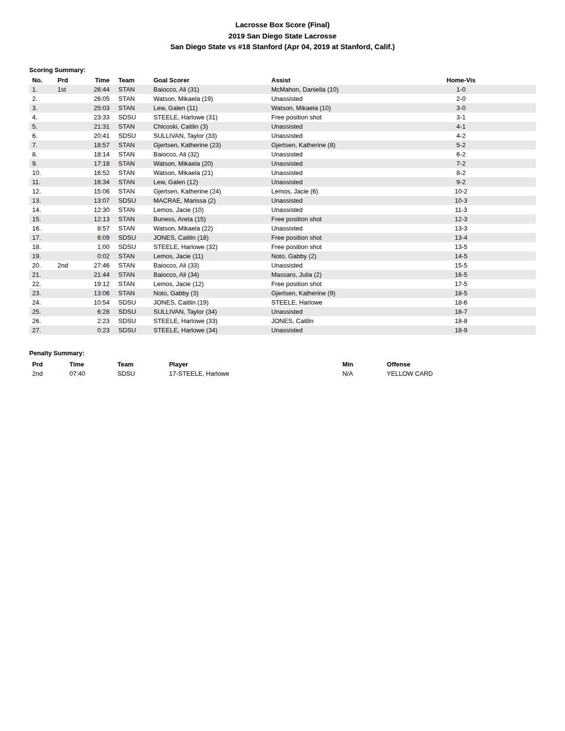Lacrosse Box Score (Final)
2019 San Diego State Lacrosse
San Diego State vs #18 Stanford (Apr 04, 2019 at Stanford, Calif.)
Scoring Summary:
| No. | Prd | Time | Team | Goal Scorer | Assist | Home-Vis |
| --- | --- | --- | --- | --- | --- | --- |
| 1. | 1st | 26:44 | STAN | Baiocco, Ali (31) | McMahon, Daniella (10) | 1-0 |
| 2. | | 26:05 | STAN | Watson, Mikaela (19) | Unassisted | 2-0 |
| 3. | | 25:03 | STAN | Lew, Galen (11) | Watson, Mikaela (10) | 3-0 |
| 4. | | 23:33 | SDSU | STEELE, Harlowe (31) | Free position shot | 3-1 |
| 5. | | 21:31 | STAN | Chicoski, Caitlin (3) | Unassisted | 4-1 |
| 6. | | 20:41 | SDSU | SULLIVAN, Taylor (33) | Unassisted | 4-2 |
| 7. | | 18:57 | STAN | Gjertsen, Katherine (23) | Gjertsen, Katherine (8) | 5-2 |
| 8. | | 18:14 | STAN | Baiocco, Ali (32) | Unassisted | 6-2 |
| 9. | | 17:18 | STAN | Watson, Mikaela (20) | Unassisted | 7-2 |
| 10. | | 16:52 | STAN | Watson, Mikaela (21) | Unassisted | 8-2 |
| 11. | | 16:34 | STAN | Lew, Galen (12) | Unassisted | 9-2 |
| 12. | | 15:06 | STAN | Gjertsen, Katherine (24) | Lemos, Jacie (6) | 10-2 |
| 13. | | 13:07 | SDSU | MACRAE, Marissa (2) | Unassisted | 10-3 |
| 14. | | 12:30 | STAN | Lemos, Jacie (10) | Unassisted | 11-3 |
| 15. | | 12:13 | STAN | Buness, Areta (15) | Free position shot | 12-3 |
| 16. | | 8:57 | STAN | Watson, Mikaela (22) | Unassisted | 13-3 |
| 17. | | 6:09 | SDSU | JONES, Caitlin (18) | Free position shot | 13-4 |
| 18. | | 1:00 | SDSU | STEELE, Harlowe (32) | Free position shot | 13-5 |
| 19. | | 0:02 | STAN | Lemos, Jacie (11) | Noto, Gabby (2) | 14-5 |
| 20. | 2nd | 27:46 | STAN | Baiocco, Ali (33) | Unassisted | 15-5 |
| 21. | | 21:44 | STAN | Baiocco, Ali (34) | Massaro, Julia (2) | 16-5 |
| 22. | | 19:12 | STAN | Lemos, Jacie (12) | Free position shot | 17-5 |
| 23. | | 13:06 | STAN | Noto, Gabby (3) | Gjertsen, Katherine (9) | 18-5 |
| 24. | | 10:54 | SDSU | JONES, Caitlin (19) | STEELE, Harlowe | 18-6 |
| 25. | | 6:28 | SDSU | SULLIVAN, Taylor (34) | Unassisted | 18-7 |
| 26. | | 2:23 | SDSU | STEELE, Harlowe (33) | JONES, Caitlin | 18-8 |
| 27. | | 0:23 | SDSU | STEELE, Harlowe (34) | Unassisted | 18-9 |
Penalty Summary:
| Prd | Time | Team | Player | Min | Offense |
| --- | --- | --- | --- | --- | --- |
| 2nd | 07:40 | SDSU | 17-STEELE, Harlowe | N/A | YELLOW CARD |